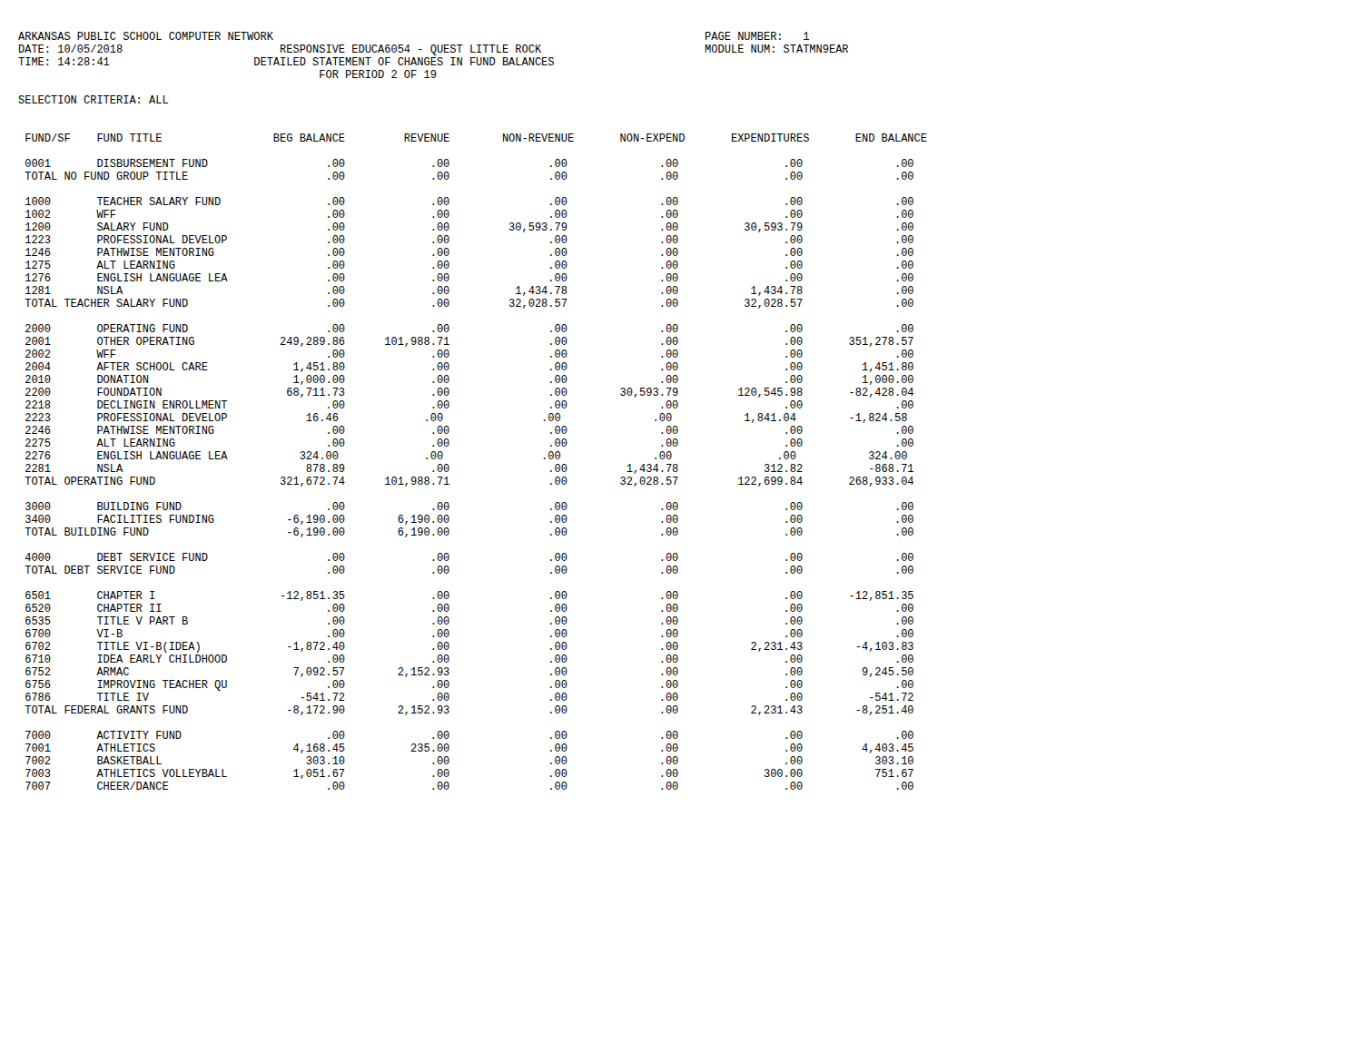ARKANSAS PUBLIC SCHOOL COMPUTER NETWORK PAGE NUMBER: 1 DATE: 10/05/2018 RESPONSIVE EDUCA6054 - QUEST LITTLE ROCK MODULE NUM: STATMN9EAR TIME: 14:28:41 DETAILED STATEMENT OF CHANGES IN FUND BALANCES FOR PERIOD 2 OF 19 SELECTION CRITERIA: ALL FUND/SF FUND TITLE BEG BALANCE REVENUE NON-REVENUE NON-EXPEND EXPENDITURES END BALANCE 0001 DISBURSEMENT FUND .00 .00 .00 .00 .00 .00 TOTAL NO FUND GROUP TITLE .00 .00 .00 .00 .00 .00 1000 TEACHER SALARY FUND .00 .00 .00 .00 .00 .00 1002 WFF .00 .00 .00 .00 .00 .00 1200 SALARY FUND .00 .00 30,593.79 .00 30,593.79 .00 1223 PROFESSIONAL DEVELOP .00 .00 .00 .00 .00 .00 1246 PATHWISE MENTORING .00 .00 .00 .00 .00 .00 1275 ALT LEARNING .00 .00 .00 .00 .00 .00 1276 ENGLISH LANGUAGE LEA .00 .00 .00 .00 .00 .00 1281 NSLA .00 .00 1,434.78 .00 1,434.78 .00 TOTAL TEACHER SALARY FUND .00 .00 32,028.57 .00 32,028.57 .00 2000 OPERATING FUND .00 .00 .00 .00 .00 .00 2001 OTHER OPERATING 249,289.86 101,988.71 .00 .00 .00 351,278.57 2002 WFF .00 .00 .00 .00 .00 .00 2004 AFTER SCHOOL CARE 1,451.80 .00 .00 .00 .00 1,451.80 2010 DONATION 1,000.00 .00 .00 .00 .00 1,000.00 2200 FOUNDATION 68,711.73 .00 .00 30,593.79 120,545.98 -82,428.04 2218 DECLINGIN ENROLLMENT .00 .00 .00 .00 .00 .00 2223 PROFESSIONAL DEVELOP 16.46 .00 .00 .00 1,841.04 -1,824.58 2246 PATHWISE MENTORING .00 .00 .00 .00 .00 .00 2275 ALT LEARNING .00 .00 .00 .00 .00 .00 2276 ENGLISH LANGUAGE LEA 324.00 .00 .00 .00 .00 324.00 2281 NSLA 878.89 .00 .00 1,434.78 312.82 -868.71 TOTAL OPERATING FUND 321,672.74 101,988.71 .00 32,028.57 122,699.84 268,933.04 3000 BUILDING FUND .00 .00 .00 .00 .00 .00 3400 FACILITIES FUNDING -6,190.00 6,190.00 .00 .00 .00 .00 TOTAL BUILDING FUND -6,190.00 6,190.00 .00 .00 .00 .00 4000 DEBT SERVICE FUND .00 .00 .00 .00 .00 .00 TOTAL DEBT SERVICE FUND .00 .00 .00 .00 .00 .00 6501 CHAPTER I -12,851.35 .00 .00 .00 .00 -12,851.35 6520 CHAPTER II .00 .00 .00 .00 .00 .00 6535 TITLE V PART B .00 .00 .00 .00 .00 .00 6700 VI-B .00 .00 .00 .00 .00 .00 6702 TITLE VI-B(IDEA) -1,872.40 .00 .00 .00 2,231.43 -4,103.83 6710 IDEA EARLY CHILDHOOD .00 .00 .00 .00 .00 .00 6752 ARMAC 7,092.57 2,152.93 .00 .00 .00 9,245.50 6756 IMPROVING TEACHER QU .00 .00 .00 .00 .00 .00 6786 TITLE IV -541.72 .00 .00 .00 .00 -541.72 TOTAL FEDERAL GRANTS FUND -8,172.90 2,152.93 .00 .00 2,231.43 -8,251.40 7000 ACTIVITY FUND .00 .00 .00 .00 .00 .00 7001 ATHLETICS 4,168.45 235.00 .00 .00 .00 4,403.45 7002 BASKETBALL 303.10 .00 .00 .00 .00 303.10 7003 ATHLETICS VOLLEYBALL 1,051.67 .00 .00 .00 300.00 751.67 7007 CHEER/DANCE .00 .00 .00 .00 .00 .00